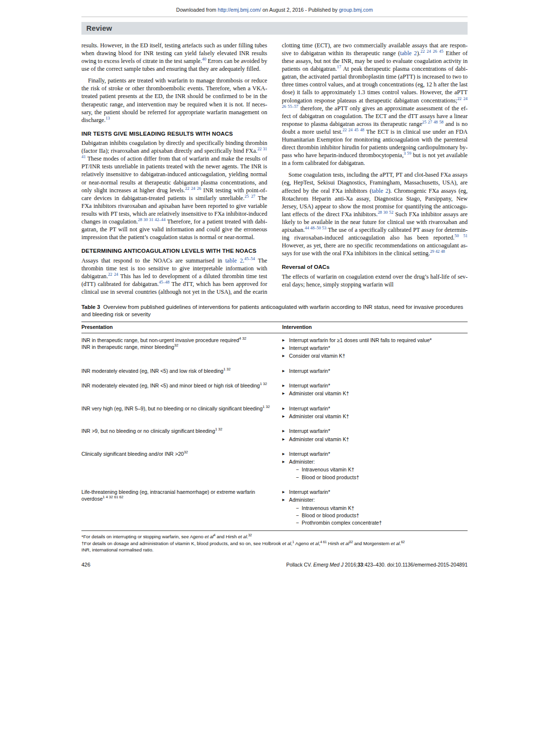Downloaded from http://emj.bmj.com/ on August 2, 2016 - Published by group.bmj.com
Review
results. However, in the ED itself, testing artefacts such as under filling tubes when drawing blood for INR testing can yield falsely elevated INR results owing to excess levels of citrate in the test sample.40 Errors can be avoided by use of the correct sample tubes and ensuring that they are adequately filled.
Finally, patients are treated with warfarin to manage thrombosis or reduce the risk of stroke or other thromboembolic events. Therefore, when a VKA-treated patient presents at the ED, the INR should be confirmed to be in the therapeutic range, and intervention may be required when it is not. If necessary, the patient should be referred for appropriate warfarin management on discharge.13
INR tests give misleading results with NOACs
Dabigatran inhibits coagulation by directly and specifically binding thrombin (factor IIa); rivaroxaban and apixaban directly and specifically bind FXa.22 31 41 These modes of action differ from that of warfarin and make the results of PT/INR tests unreliable in patients treated with the newer agents. The INR is relatively insensitive to dabigatran-induced anticoagulation, yielding normal or near-normal results at therapeutic dabigatran plasma concentrations, and only slight increases at higher drug levels.22 24 26 INR testing with point-of-care devices in dabigatran-treated patients is similarly unreliable.25 27 The FXa inhibitors rivaroxaban and apixaban have been reported to give variable results with PT tests, which are relatively insensitive to FXa inhibitor-induced changes in coagulation.28 30 31 42–44 Therefore, for a patient treated with dabigatran, the PT will not give valid information and could give the erroneous impression that the patient’s coagulation status is normal or near-normal.
Determining anticoagulation levels with the NOACs
Assays that respond to the NOACs are summarised in table 2.45–54 The thrombin time test is too sensitive to give interpretable information with dabigatran.22 24 This has led to development of a diluted thrombin time test (dTT) calibrated for dabigatran.45–48 The dTT, which has been approved for clinical use in several countries (although not yet in the USA), and the ecarin clotting time (ECT), are two commercially available assays that are responsive to dabigatran within its therapeutic range (table 2).22 24 26 45 Either of these assays, but not the INR, may be used to evaluate coagulation activity in patients on dabigatran.17 At peak therapeutic plasma concentrations of dabigatran, the activated partial thromboplastin time (aPTT) is increased to two to three times control values, and at trough concentrations (eg, 12 h after the last dose) it falls to approximately 1.3 times control values. However, the aPTT prolongation response plateaus at therapeutic dabigatran concentrations;22 24 26 55–57 therefore, the aPTT only gives an approximate assessment of the effect of dabigatran on coagulation. The ECT and the dTT assays have a linear response to plasma dabigatran across its therapeutic range25 27 48 58 and is no doubt a more useful test.22 24 45 48 The ECT is in clinical use under an FDA Humanitarian Exemption for monitoring anticoagulation with the parenteral direct thrombin inhibitor hirudin for patients undergoing cardiopulmonary bypass who have heparin-induced thrombocytopenia,3 59 but is not yet available in a form calibrated for dabigatran.
Some coagulation tests, including the aPTT, PT and clot-based FXa assays (eg, HepTest, Sekisui Diagnostics, Framingham, Massachusetts, USA), are affected by the oral FXa inhibitors (table 2). Chromogenic FXa assays (eg, Rotachrom Heparin anti-Xa assay, Diagnostica Stago, Parsippany, New Jersey, USA) appear to show the most promise for quantifying the anticoagulant effects of the direct FXa inhibitors.28 30 52 Such FXa inhibitor assays are likely to be available in the near future for clinical use with rivaroxaban and apixaban.44 48–50 53 The use of a specifically calibrated PT assay for determining rivaroxaban-induced anticoagulation also has been reported.50 51 However, as yet, there are no specific recommendations on anticoagulant assays for use with the oral FXa inhibitors in the clinical setting.29 42 48
Reversal of OACs
The effects of warfarin on coagulation extend over the drug’s half-life of several days; hence, simply stopping warfarin will
Table 3 Overview from published guidelines of interventions for patients anticoagulated with warfarin according to INR status, need for invasive procedures and bleeding risk or severity
| Presentation | Intervention |
| --- | --- |
| INR in therapeutic range, but non-urgent invasive procedure required 4 32 INR in therapeutic range, minor bleeding 32 | Interrupt warfarin for ≥1 doses until INR falls to required value* Interrupt warfarin* Consider oral vitamin K† |
| INR moderately elevated (eg, INR <5) and low risk of bleeding 1 32 | Interrupt warfarin* |
| INR moderately elevated (eg, INR <5) and minor bleed or high risk of bleeding 1 32 | Interrupt warfarin* Administer oral vitamin K† |
| INR very high (eg, INR 5–9), but no bleeding or no clinically significant bleeding 1 32 | Interrupt warfarin* Administer oral vitamin K† |
| INR >9, but no bleeding or no clinically significant bleeding 1 32 | Interrupt warfarin* Administer oral vitamin K† |
| Clinically significant bleeding and/or INR >20 32 | Interrupt warfarin* Administer: Intravenous vitamin K† Blood or blood products† |
| Life-threatening bleeding (eg, intracranial haemorrhage) or extreme warfarin overdose 1 4 32 61 62 | Interrupt warfarin* Administer: Intravenous vitamin K† Blood or blood products† Prothrombin complex concentrate† |
*For details on interrupting or stopping warfarin, see Ageno et al4 and Hirsh et al.32
†For details on dosage and administration of vitamin K, blood products, and so on, see Holbrook et al,1 Ageno et al,4 61 Hirsh et al32 and Morgenstern et al.62
INR, international normalised ratio.
426
Pollack CV. Emerg Med J 2016;33:423–430. doi:10.1136/emermed-2015-204891